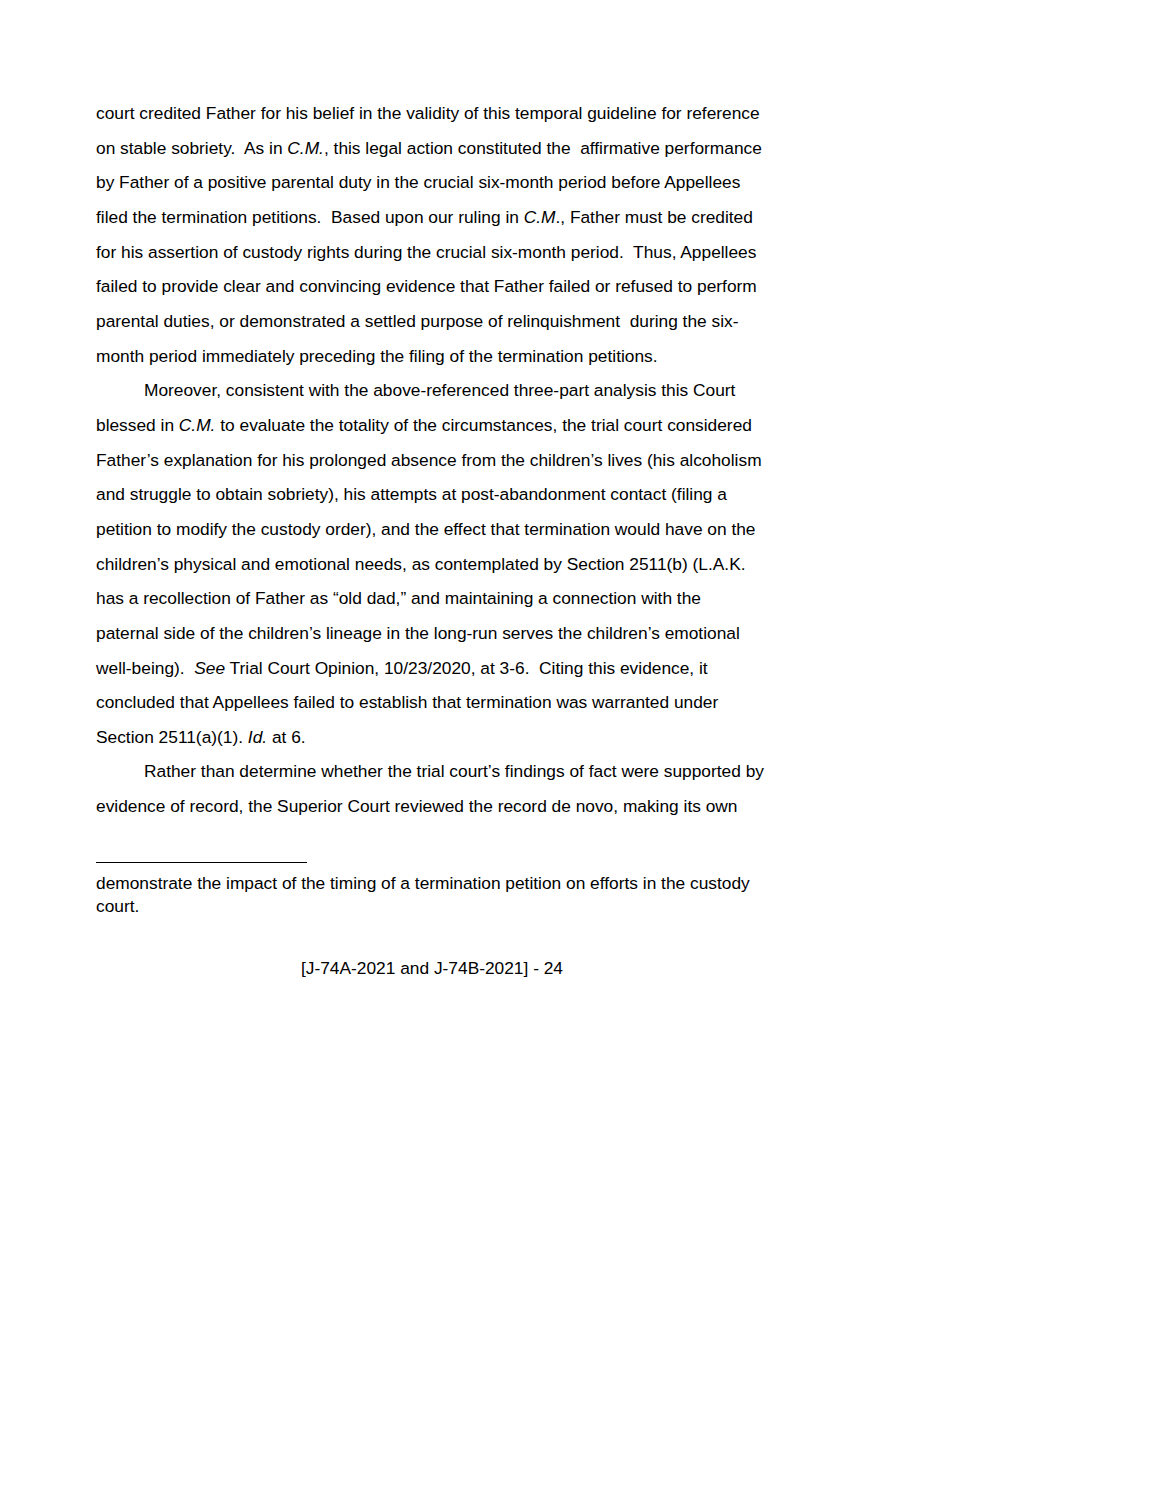court credited Father for his belief in the validity of this temporal guideline for reference on stable sobriety. As in C.M., this legal action constituted the affirmative performance by Father of a positive parental duty in the crucial six-month period before Appellees filed the termination petitions. Based upon our ruling in C.M., Father must be credited for his assertion of custody rights during the crucial six-month period. Thus, Appellees failed to provide clear and convincing evidence that Father failed or refused to perform parental duties, or demonstrated a settled purpose of relinquishment during the six-month period immediately preceding the filing of the termination petitions.
Moreover, consistent with the above-referenced three-part analysis this Court blessed in C.M. to evaluate the totality of the circumstances, the trial court considered Father’s explanation for his prolonged absence from the children’s lives (his alcoholism and struggle to obtain sobriety), his attempts at post-abandonment contact (filing a petition to modify the custody order), and the effect that termination would have on the children’s physical and emotional needs, as contemplated by Section 2511(b) (L.A.K. has a recollection of Father as “old dad,” and maintaining a connection with the paternal side of the children’s lineage in the long-run serves the children’s emotional well-being). See Trial Court Opinion, 10/23/2020, at 3-6. Citing this evidence, it concluded that Appellees failed to establish that termination was warranted under Section 2511(a)(1). Id. at 6.
Rather than determine whether the trial court’s findings of fact were supported by evidence of record, the Superior Court reviewed the record de novo, making its own
demonstrate the impact of the timing of a termination petition on efforts in the custody court.
[J-74A-2021 and J-74B-2021] - 24